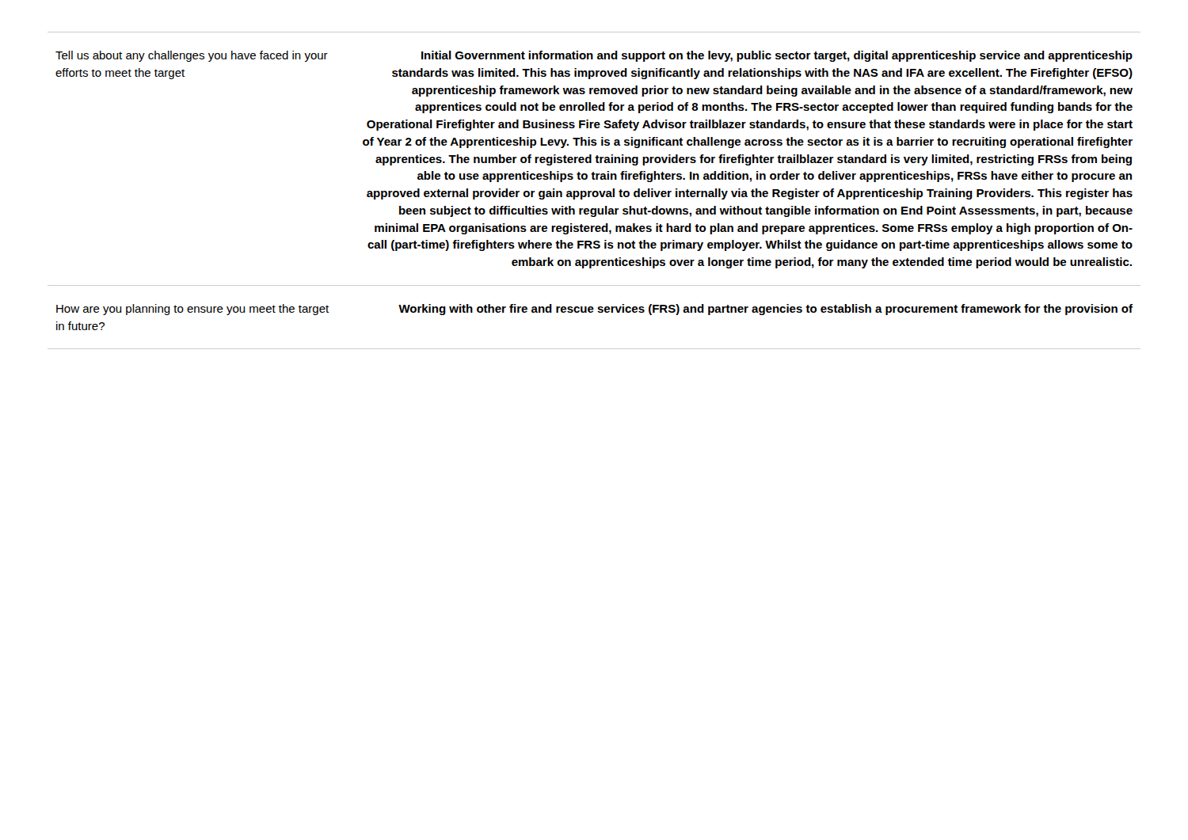| Tell us about any challenges you have faced in your efforts to meet the target | Initial Government information and support on the levy, public sector target, digital apprenticeship service and apprenticeship standards was limited. This has improved significantly and relationships with the NAS and IFA are excellent. The Firefighter (EFSO) apprenticeship framework was removed prior to new standard being available and in the absence of a standard/framework, new apprentices could not be enrolled for a period of 8 months. The FRS-sector accepted lower than required funding bands for the Operational Firefighter and Business Fire Safety Advisor trailblazer standards, to ensure that these standards were in place for the start of Year 2 of the Apprenticeship Levy. This is a significant challenge across the sector as it is a barrier to recruiting operational firefighter apprentices. The number of registered training providers for firefighter trailblazer standard is very limited, restricting FRSs from being able to use apprenticeships to train firefighters. In addition, in order to deliver apprenticeships, FRSs have either to procure an approved external provider or gain approval to deliver internally via the Register of Apprenticeship Training Providers. This register has been subject to difficulties with regular shut-downs, and without tangible information on End Point Assessments, in part, because minimal EPA organisations are registered, makes it hard to plan and prepare apprentices. Some FRSs employ a high proportion of On-call (part-time) firefighters where the FRS is not the primary employer. Whilst the guidance on part-time apprenticeships allows some to embark on apprenticeships over a longer time period, for many the extended time period would be unrealistic. |
| How are you planning to ensure you meet the target in future? | Working with other fire and rescue services (FRS) and partner agencies to establish a procurement framework for the provision of |